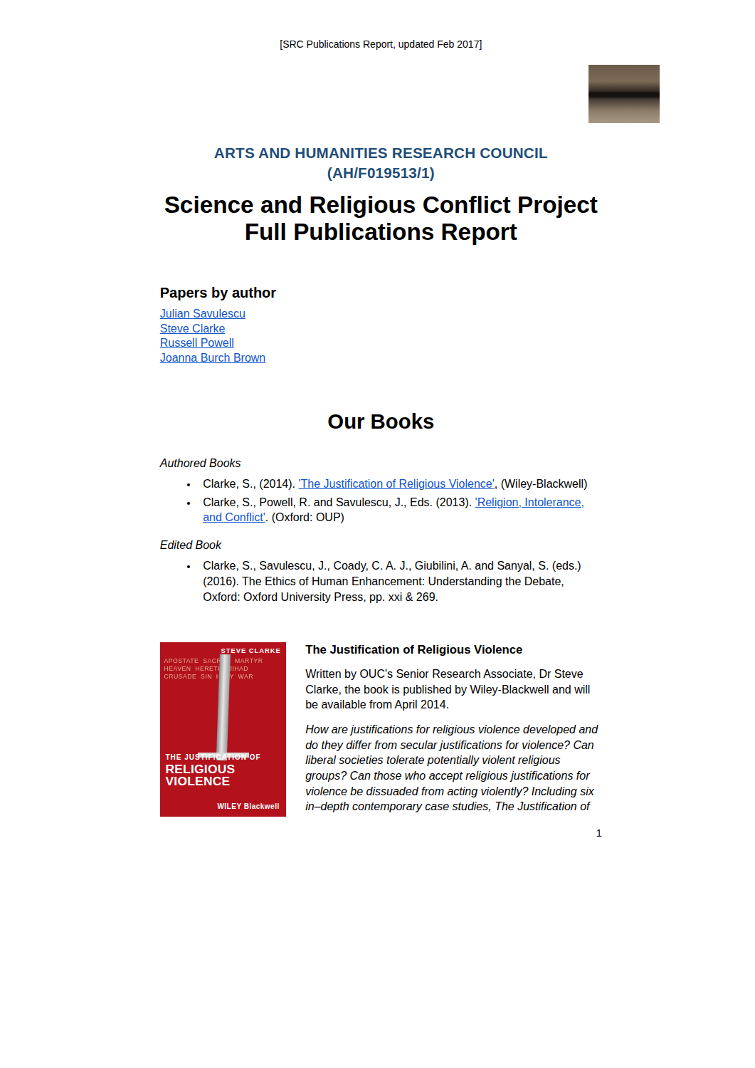[SRC Publications Report, updated Feb 2017]
ARTS AND HUMANITIES RESEARCH COUNCIL (AH/F019513/1)
Science and Religious Conflict Project
Full Publications Report
Papers by author
Julian Savulescu Steve Clarke Russell Powell Joanna Burch Brown
Our Books
Authored Books
Clarke, S., (2014). 'The Justification of Religious Violence', (Wiley-Blackwell)
Clarke, S., Powell, R. and Savulescu, J., Eds. (2013). 'Religion, Intolerance, and Conflict'. (Oxford: OUP)
Edited Book
Clarke, S., Savulescu, J., Coady, C. A. J., Giubilini, A. and Sanyal, S. (eds.) (2016). The Ethics of Human Enhancement: Understanding the Debate, Oxford: Oxford University Press, pp. xxi & 269.
STEVE CLARKE
APOSTATE SACRED MARTYR
HEAVEN HERETIC JIHAD
CRUSADE SIN HOLY WAR
THE JUSTIFICATION OFRELIGIOUS
VIOLENCE
WILEY Blackwell
The Justification of Religious Violence
Written by OUC's Senior Research Associate, Dr Steve Clarke, the book is published by Wiley-Blackwell and will be available from April 2014.
How are justifications for religious violence developed and do they differ from secular justifications for violence? Can liberal societies tolerate potentially violent religious groups? Can those who accept religious justifications for violence be dissuaded from acting violently? Including six in–depth contemporary case studies, The Justification of
1